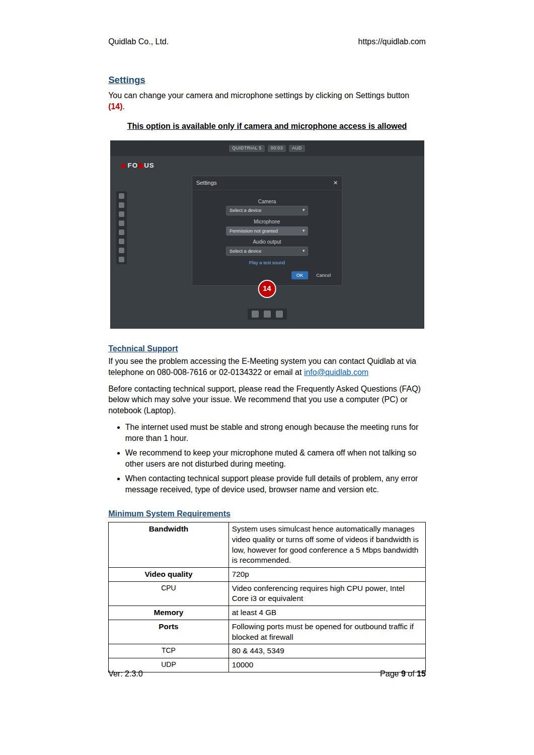Quidlab Co., Ltd.
https://quidlab.com
Settings
You can change your camera and microphone settings by clicking on Settings button (14).
This option is available only if camera and microphone access is allowed
QUIDTRIAL 500:03 AUD
FO◉US
Settings✕
Camera
Select a device
Microphone
Permission not granted
Audio output
Select a device
Play a test sound
OK Cancel
14
Technical Support
If you see the problem accessing the E-Meeting system you can contact Quidlab at via telephone on 080-008-7616 or 02-0134322 or email at info@quidlab.com
Before contacting technical support, please read the Frequently Asked Questions (FAQ) below which may solve your issue. We recommend that you use a computer (PC) or notebook (Laptop).
The internet used must be stable and strong enough because the meeting runs for more than 1 hour.
We recommend to keep your microphone muted & camera off when not talking so other users are not disturbed during meeting.
When contacting technical support please provide full details of problem, any error message received, type of device used, browser name and version etc.
Minimum System Requirements
| Bandwidth | System uses simulcast hence automatically manages video quality or turns off some of videos if bandwidth is low, however for good conference a 5 Mbps bandwidth is recommended. |
| Video quality | 720p |
| CPU | Video conferencing requires high CPU power, Intel Core i3 or equivalent |
| Memory | at least 4 GB |
| Ports | Following ports must be opened for outbound traffic if blocked at firewall |
| TCP | 80 & 443, 5349 |
| UDP | 10000 |
Ver: 2.3.0
Page 9 of 15